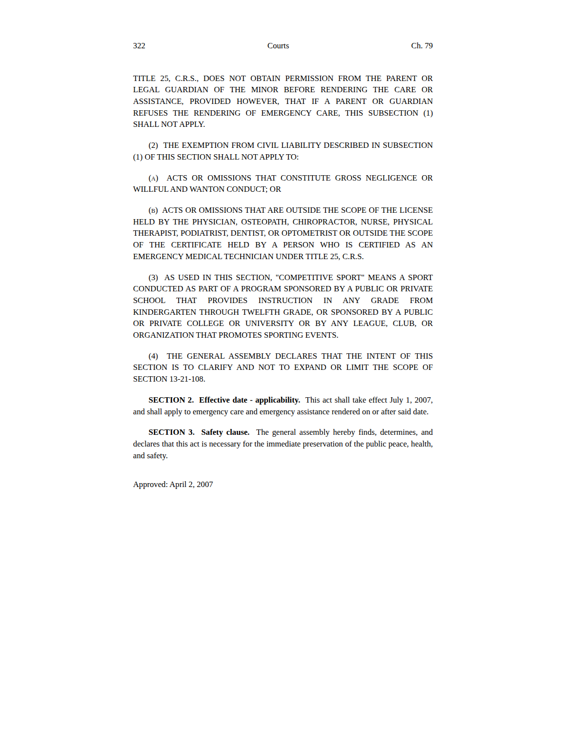322
Courts
Ch. 79
TITLE 25, C.R.S., DOES NOT OBTAIN PERMISSION FROM THE PARENT OR LEGAL GUARDIAN OF THE MINOR BEFORE RENDERING THE CARE OR ASSISTANCE, PROVIDED HOWEVER, THAT IF A PARENT OR GUARDIAN REFUSES THE RENDERING OF EMERGENCY CARE, THIS SUBSECTION (1) SHALL NOT APPLY.
(2) THE EXEMPTION FROM CIVIL LIABILITY DESCRIBED IN SUBSECTION (1) OF THIS SECTION SHALL NOT APPLY TO:
(a) ACTS OR OMISSIONS THAT CONSTITUTE GROSS NEGLIGENCE OR WILLFUL AND WANTON CONDUCT; OR
(b) ACTS OR OMISSIONS THAT ARE OUTSIDE THE SCOPE OF THE LICENSE HELD BY THE PHYSICIAN, OSTEOPATH, CHIROPRACTOR, NURSE, PHYSICAL THERAPIST, PODIATRIST, DENTIST, OR OPTOMETRIST OR OUTSIDE THE SCOPE OF THE CERTIFICATE HELD BY A PERSON WHO IS CERTIFIED AS AN EMERGENCY MEDICAL TECHNICIAN UNDER TITLE 25, C.R.S.
(3) AS USED IN THIS SECTION, "COMPETITIVE SPORT" MEANS A SPORT CONDUCTED AS PART OF A PROGRAM SPONSORED BY A PUBLIC OR PRIVATE SCHOOL THAT PROVIDES INSTRUCTION IN ANY GRADE FROM KINDERGARTEN THROUGH TWELFTH GRADE, OR SPONSORED BY A PUBLIC OR PRIVATE COLLEGE OR UNIVERSITY OR BY ANY LEAGUE, CLUB, OR ORGANIZATION THAT PROMOTES SPORTING EVENTS.
(4) THE GENERAL ASSEMBLY DECLARES THAT THE INTENT OF THIS SECTION IS TO CLARIFY AND NOT TO EXPAND OR LIMIT THE SCOPE OF SECTION 13-21-108.
SECTION 2. Effective date - applicability. This act shall take effect July 1, 2007, and shall apply to emergency care and emergency assistance rendered on or after said date.
SECTION 3. Safety clause. The general assembly hereby finds, determines, and declares that this act is necessary for the immediate preservation of the public peace, health, and safety.
Approved: April 2, 2007